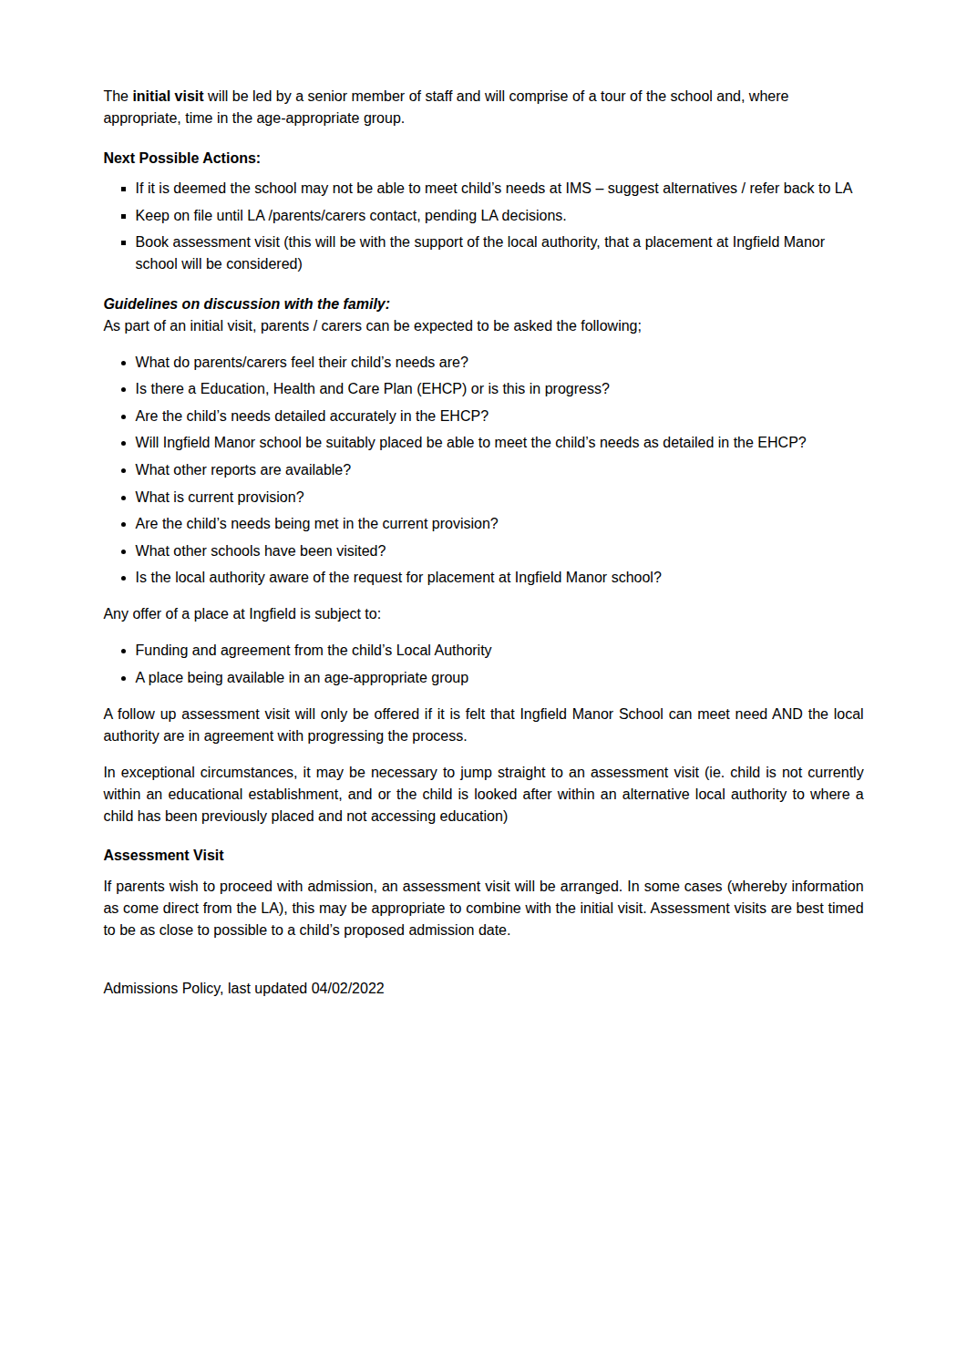The initial visit will be led by a senior member of staff and will comprise of a tour of the school and, where appropriate, time in the age-appropriate group.
Next Possible Actions:
If it is deemed the school may not be able to meet child’s needs at IMS – suggest alternatives / refer back to LA
Keep on file until LA /parents/carers contact, pending LA decisions.
Book assessment visit (this will be with the support of the local authority, that a placement at Ingfield Manor school will be considered)
Guidelines on discussion with the family:
As part of an initial visit, parents / carers can be expected to be asked the following;
What do parents/carers feel their child’s needs are?
Is there a Education, Health and Care Plan (EHCP) or is this in progress?
Are the child’s needs detailed accurately in the EHCP?
Will Ingfield Manor school be suitably placed be able to meet the child’s needs as detailed in the EHCP?
What other reports are available?
What is current provision?
Are the child’s needs being met in the current provision?
What other schools have been visited?
Is the local authority aware of the request for placement at Ingfield Manor school?
Any offer of a place at Ingfield is subject to:
Funding and agreement from the child’s Local Authority
A place being available in an age-appropriate group
A follow up assessment visit will only be offered if it is felt that Ingfield Manor School can meet need AND the local authority are in agreement with progressing the process.
In exceptional circumstances, it may be necessary to jump straight to an assessment visit (ie. child is not currently within an educational establishment, and or the child is looked after within an alternative local authority to where a child has been previously placed and not accessing education)
Assessment Visit
If parents wish to proceed with admission, an assessment visit will be arranged. In some cases (whereby information as come direct from the LA), this may be appropriate to combine with the initial visit. Assessment visits are best timed to be as close to possible to a child’s proposed admission date.
Admissions Policy, last updated 04/02/2022